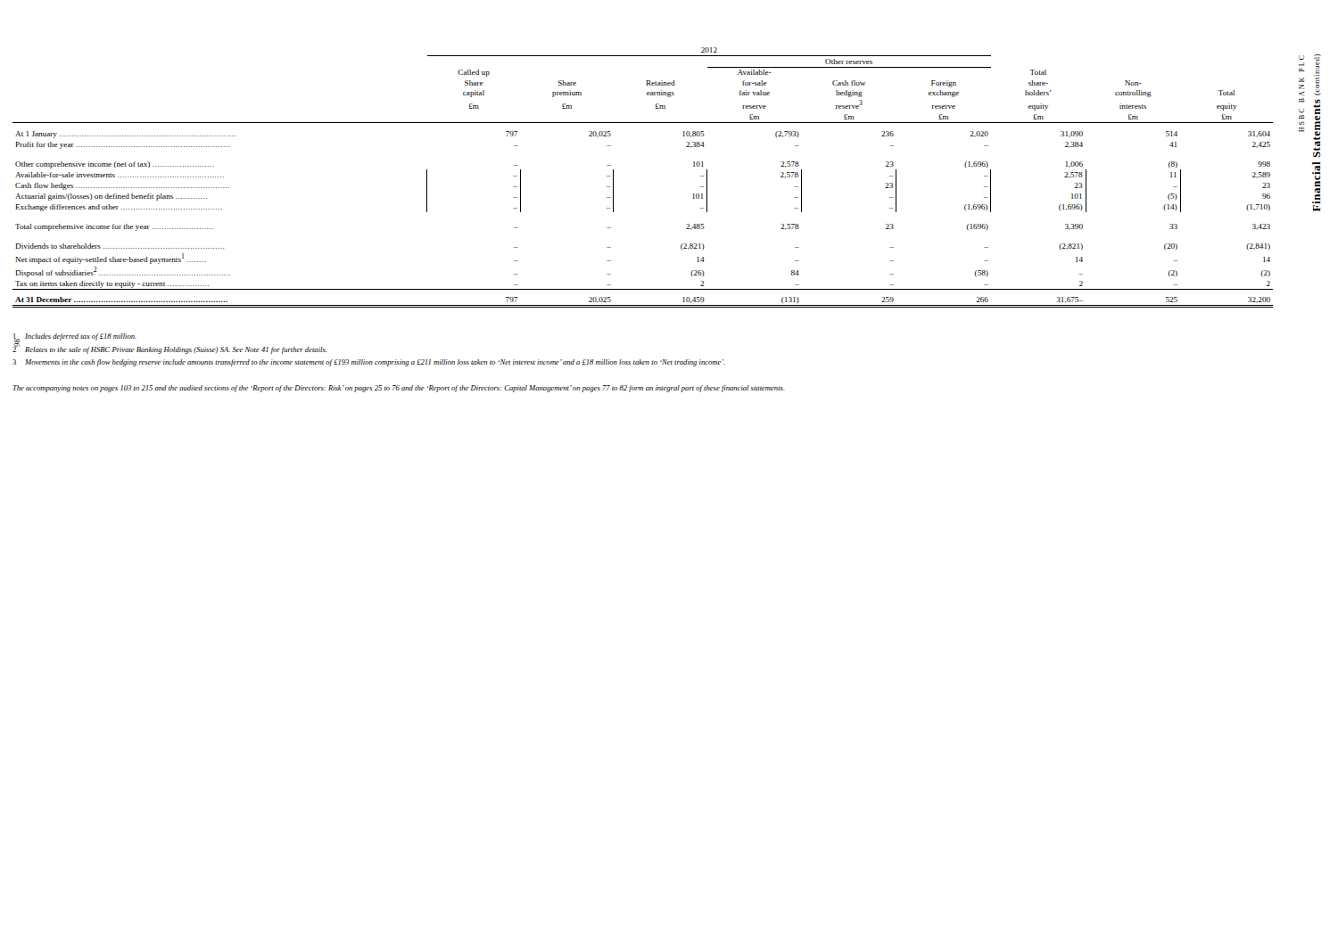Financial Statements (continued)
HSBC BANK PLC
98
| | 2012 | |
| | | Other reserves | |
| | Called up | | | Available- | | | Total | | |
| | Share | Share | Retained | for-sale | Cash flow | Foreign | share- | Non- | |
| | capital | premium | earnings | fair value | hedging | exchange | holders’ | controlling | Total |
| | £m | £m | £m | reserve | reserve 3 | reserve | equity | interests | equity |
| | | | | £m | £m | £m | £m | £m | £m |
| At 1 January ....................................................................... | 797 | 20,025 | 10,805 | (2,793) | 236 | 2,020 | 31,090 | 514 | 31,604 |
| Profit for the year .............................................................. | – | – | 2,384 | – | – | – | 2,384 | 41 | 2,425 |
| Other comprehensive income (net of tax) ......................... | – | – | 101 | 2,578 | 23 | (1,696) | 1,006 | (8) | 998 |
| Available-for-sale investments ........................................... | – | – | – | 2,578 | – | – | 2,578 | 11 | 2,589 |
| Cash flow hedges .............................................................. | – | – | – | – | 23 | – | 23 | – | 23 |
| Actuarial gains/(losses) on defined benefit plans ............. | – | – | 101 | – | – | – | 101 | (5) | 96 |
| Exchange differences and other ......................................... | – | – | – | – | – | (1,696) | (1,696) | (14) | (1,710) |
| Total comprehensive income for the year ......................... | – | – | 2,485 | 2,578 | 23 | (1696) | 3,390 | 33 | 3,423 |
| Dividends to shareholders ................................................. | – | – | (2,821) | – | – | – | (2,821) | (20) | (2,841) |
| Net impact of equity-settled share-based payments 1 ........ | – | – | 14 | – | – | – | 14 | – | 14 |
| Disposal of subsidiaries 2 ..................................................... | – | – | (26) | 84 | – | (58) | – | (2) | (2) |
| Tax on items taken directly to equity - current ................. | – | – | 2 | – | – | – | 2 | – | 2 |
| At 31 December .............................................................. | 797 | 20,025 | 10,459 | (131) | 259 | 266 | 31,675– | 525 | 32,200 |
1 Includes deferred tax of £18 million.
2 Relates to the sale of HSBC Private Banking Holdings (Suisse) SA. See Note 41 for further details.
3 Movements in the cash flow hedging reserve include amounts transferred to the income statement of £193 million comprising a £211 million loss taken to ‘Net interest income’ and a £18 million loss taken to ‘Net trading income’.
The accompanying notes on pages 103 to 215 and the audited sections of the ‘Report of the Directors: Risk’ on pages 25 to 76 and the ‘Report of the Directors: Capital Management’ on pages 77 to 82 form an integral part of these financial statements.